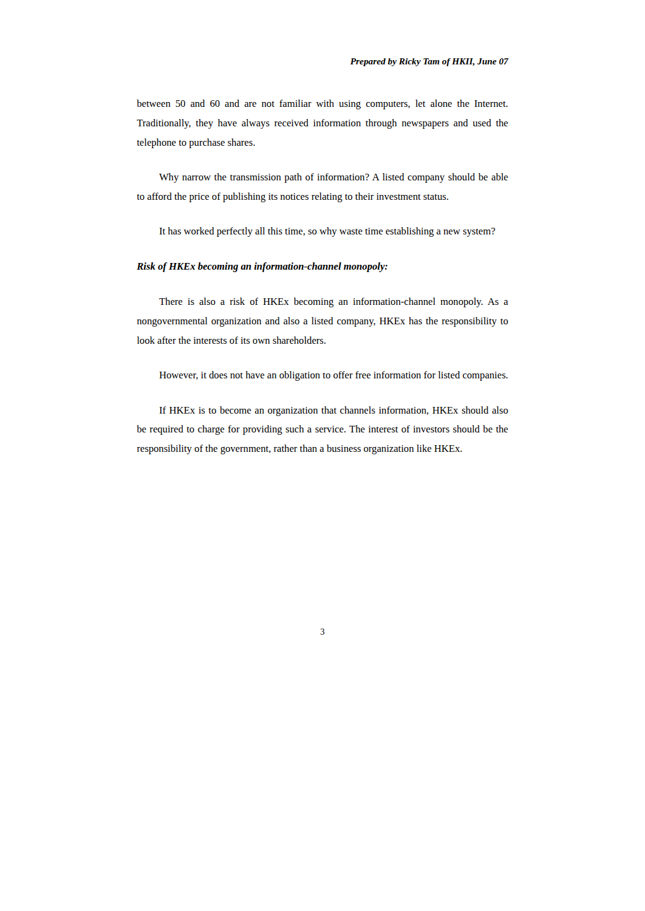Prepared by Ricky Tam of HKII, June 07
between 50 and 60 and are not familiar with using computers, let alone the Internet. Traditionally, they have always received information through newspapers and used the telephone to purchase shares.
Why narrow the transmission path of information? A listed company should be able to afford the price of publishing its notices relating to their investment status.
It has worked perfectly all this time, so why waste time establishing a new system?
Risk of HKEx becoming an information-channel monopoly:
There is also a risk of HKEx becoming an information-channel monopoly. As a nongovernmental organization and also a listed company, HKEx has the responsibility to look after the interests of its own shareholders.
However, it does not have an obligation to offer free information for listed companies.
If HKEx is to become an organization that channels information, HKEx should also be required to charge for providing such a service. The interest of investors should be the responsibility of the government, rather than a business organization like HKEx.
3